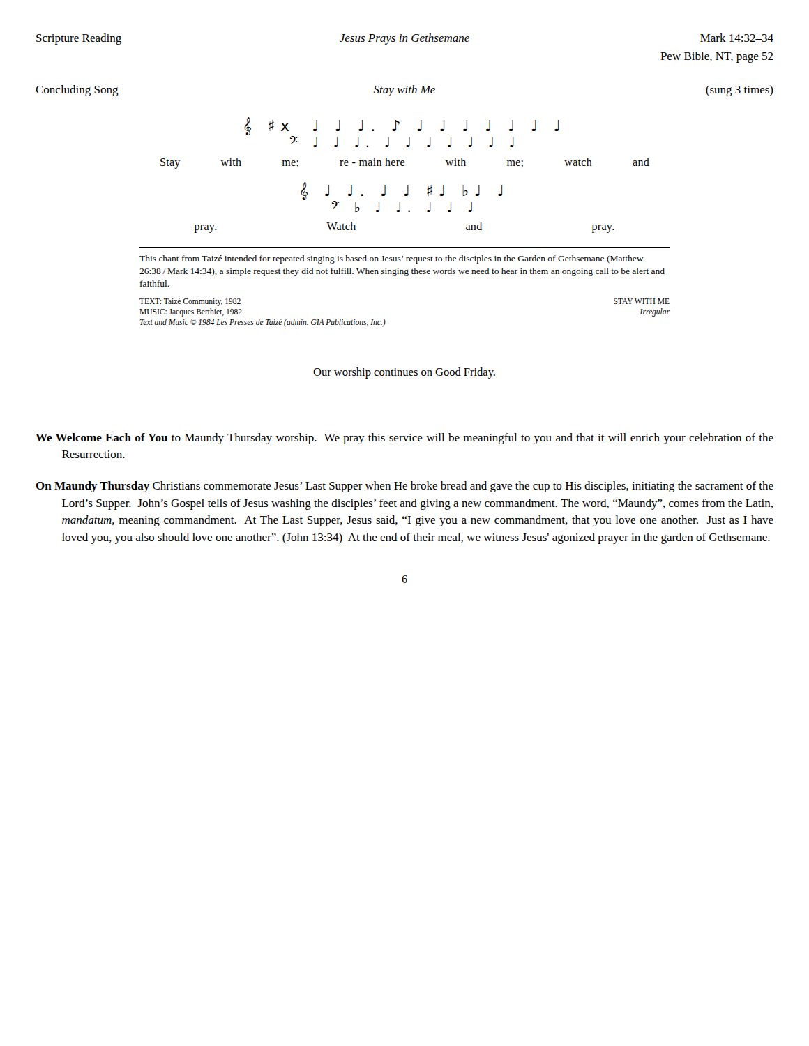Scripture Reading
Jesus Prays in Gethsemane
Mark 14:32–34
Pew Bible, NT, page 52
Concluding Song
Stay with Me
(sung 3 times)
𝄞 ♯x  ♩ ♩ ♩․ ♪ ♩ ♩ ♩ ♩ ♩ ♩ ♩
𝄢 ♩ ♩ ♩․ ♩ ♩ ♩ ♩ ♩ ♩ ♩
Stay with me; re - main here with me; watch and
𝄞 ♩ ♩․ ♩ ♩ ♯♩ ♭♩ ♩
𝄢 ♭ ♩ ♩․ ♩ ♩ ♩
pray. Watch and pray.
This chant from Taizé intended for repeated singing is based on Jesus’ request to the disciples in the Garden of Gethsemane (Matthew 26:38 / Mark 14:34), a simple request they did not fulfill. When singing these words we need to hear in them an ongoing call to be alert and faithful.
TEXT: Taizé Community, 1982
MUSIC: Jacques Berthier, 1982
Text and Music © 1984 Les Presses de Taizé (admin. GIA Publications, Inc.)
STAY WITH ME
Irregular
Our worship continues on Good Friday.
We Welcome Each of You to Maundy Thursday worship. We pray this service will be meaningful to you and that it will enrich your celebration of the Resurrection.
On Maundy Thursday Christians commemorate Jesus’ Last Supper when He broke bread and gave the cup to His disciples, initiating the sacrament of the Lord’s Supper. John’s Gospel tells of Jesus washing the disciples’ feet and giving a new commandment. The word, “Maundy”, comes from the Latin, mandatum, meaning commandment. At The Last Supper, Jesus said, “I give you a new commandment, that you love one another. Just as I have loved you, you also should love one another”. (John 13:34) At the end of their meal, we witness Jesus' agonized prayer in the garden of Gethsemane.
6